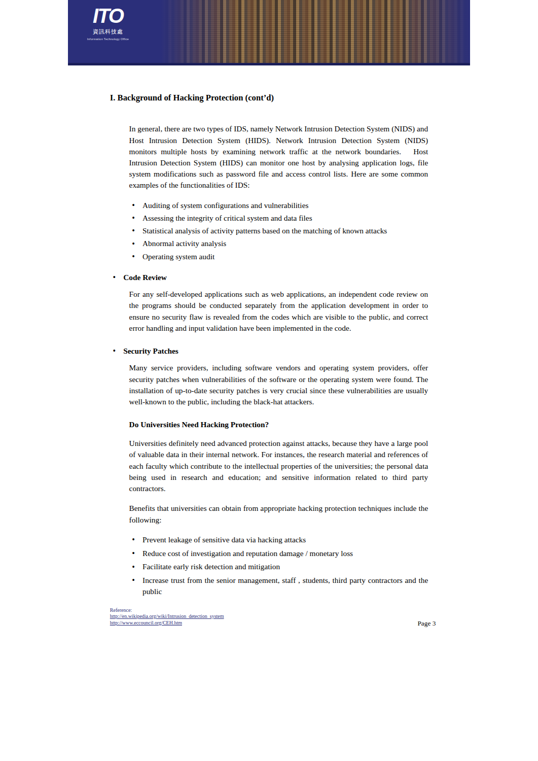ITO
資訊科技處
Information Technology Office
I. Background of Hacking Protection (cont’d)
In general, there are two types of IDS, namely Network Intrusion Detection System (NIDS) and Host Intrusion Detection System (HIDS). Network Intrusion Detection System (NIDS) monitors multiple hosts by examining network traffic at the network boundaries. Host Intrusion Detection System (HIDS) can monitor one host by analysing application logs, file system modifications such as password file and access control lists. Here are some common examples of the functionalities of IDS:
Auditing of system configurations and vulnerabilities
Assessing the integrity of critical system and data files
Statistical analysis of activity patterns based on the matching of known attacks
Abnormal activity analysis
Operating system audit
Code Review
For any self-developed applications such as web applications, an independent code review on the programs should be conducted separately from the application development in order to ensure no security flaw is revealed from the codes which are visible to the public, and correct error handling and input validation have been implemented in the code.
Security Patches
Many service providers, including software vendors and operating system providers, offer security patches when vulnerabilities of the software or the operating system were found. The installation of up-to-date security patches is very crucial since these vulnerabilities are usually well-known to the public, including the black-hat attackers.
Do Universities Need Hacking Protection?
Universities definitely need advanced protection against attacks, because they have a large pool of valuable data in their internal network. For instances, the research material and references of each faculty which contribute to the intellectual properties of the universities; the personal data being used in research and education; and sensitive information related to third party contractors.
Benefits that universities can obtain from appropriate hacking protection techniques include the following:
Prevent leakage of sensitive data via hacking attacks
Reduce cost of investigation and reputation damage / monetary loss
Facilitate early risk detection and mitigation
Increase trust from the senior management, staff , students, third party contractors and the public
Reference:
http://en.wikipedia.org/wiki/Intrusion_detection_system
http://www.eccouncil.org/CEH.htm
Page 3